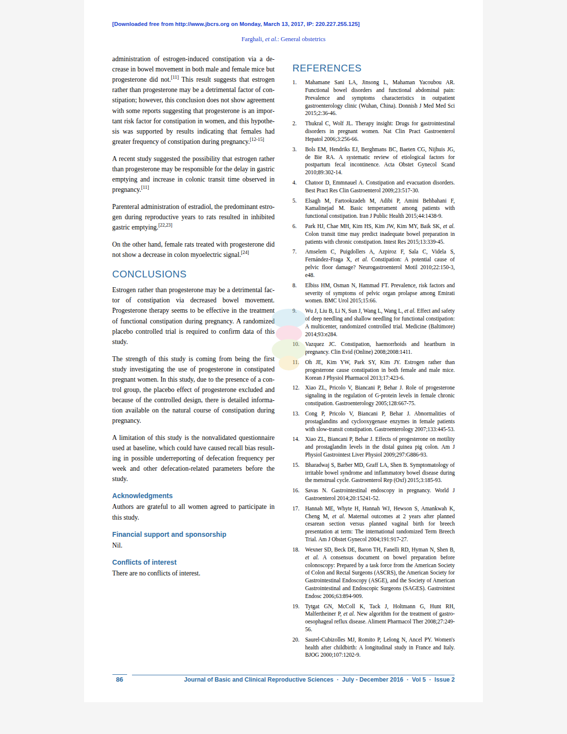[Downloaded free from http://www.jbcrs.org on Monday, March 13, 2017, IP: 220.227.255.125]
Farghali, et al.: General obstetrics
administration of estrogen-induced constipation via a decrease in bowel movement in both male and female mice but progesterone did not.[11] This result suggests that estrogen rather than progesterone may be a detrimental factor of constipation; however, this conclusion does not show agreement with some reports suggesting that progesterone is an important risk factor for constipation in women, and this hypothesis was supported by results indicating that females had greater frequency of constipation during pregnancy.[12-15]
A recent study suggested the possibility that estrogen rather than progesterone may be responsible for the delay in gastric emptying and increase in colonic transit time observed in pregnancy.[11]
Parenteral administration of estradiol, the predominant estrogen during reproductive years to rats resulted in inhibited gastric emptying.[22,23]
On the other hand, female rats treated with progesterone did not show a decrease in colon myoelectric signal.[24]
CONCLUSIONS
Estrogen rather than progesterone may be a detrimental factor of constipation via decreased bowel movement. Progesterone therapy seems to be effective in the treatment of functional constipation during pregnancy. A randomized placebo controlled trial is required to confirm data of this study.
The strength of this study is coming from being the first study investigating the use of progesterone in constipated pregnant women. In this study, due to the presence of a control group, the placebo effect of progesterone excluded and because of the controlled design, there is detailed information available on the natural course of constipation during pregnancy.
A limitation of this study is the nonvalidated questionnaire used at baseline, which could have caused recall bias resulting in possible underreporting of defecation frequency per week and other defecation-related parameters before the study.
Acknowledgments
Authors are grateful to all women agreed to participate in this study.
Financial support and sponsorship
Nil.
Conflicts of interest
There are no conflicts of interest.
REFERENCES
Mahamane Sani LA, Jinsong L, Mahaman Yacoubou AR. Functional bowel disorders and functional abdominal pain: Prevalence and symptoms characteristics in outpatient gastroenterology clinic (Wuhan, China). Donnish J Med Med Sci 2015;2:36-46.
Thukral C, Wolf JL. Therapy insight: Drugs for gastrointestinal disorders in pregnant women. Nat Clin Pract Gastroenterol Hepatol 2006;3:256-66.
Bols EM, Hendriks EJ, Berghmans BC, Baeten CG, Nijhuis JG, de Bie RA. A systematic review of etiological factors for postpartum fecal incontinence. Acta Obstet Gynecol Scand 2010;89:302-14.
Chatoor D, Emmnauel A. Constipation and evacuation disorders. Best Pract Res Clin Gastroenterol 2009;23:517-30.
Elsagh M, Fartookzadeh M, Adibi P, Amini Behbahani F, Kamalinejad M. Basic temperament among patients with functional constipation. Iran J Public Health 2015;44:1438-9.
Park HJ, Chae MH, Kim HS, Kim JW, Kim MY, Baik SK, et al. Colon transit time may predict inadequate bowel preparation in patients with chronic constipation. Intest Res 2015;13:339-45.
Amselem C, Puigdollers A, Azpiroz F, Sala C, Videla S, Fernández-Fraga X, et al. Constipation: A potential cause of pelvic floor damage? Neurogastroenterol Motil 2010;22:150-3, e48.
Elbiss HM, Osman N, Hammad FT. Prevalence, risk factors and severity of symptoms of pelvic organ prolapse among Emirati women. BMC Urol 2015;15:66.
Wu J, Liu B, Li N, Sun J, Wang L, Wang L, et al. Effect and safety of deep needling and shallow needling for functional constipation: A multicenter, randomized controlled trial. Medicine (Baltimore) 2014;93:e284.
Vazquez JC. Constipation, haemorrhoids and heartburn in pregnancy. Clin Evid (Online) 2008;2008:1411.
Oh JE, Kim YW, Park SY, Kim JY. Estrogen rather than progesterone cause constipation in both female and male mice. Korean J Physiol Pharmacol 2013;17:423-6.
Xiao ZL, Pricolo V, Biancani P, Behar J. Role of progesterone signaling in the regulation of G-protein levels in female chronic constipation. Gastroenterology 2005;128:667-75.
Cong P, Pricolo V, Biancani P, Behar J. Abnormalities of prostaglandins and cyclooxygenase enzymes in female patients with slow-transit constipation. Gastroenterology 2007;133:445-53.
Xiao ZL, Biancani P, Behar J. Effects of progesterone on motility and prostaglandin levels in the distal guinea pig colon. Am J Physiol Gastrointest Liver Physiol 2009;297:G886-93.
Bharadwaj S, Barber MD, Graff LA, Shen B. Symptomatology of irritable bowel syndrome and inflammatory bowel disease during the menstrual cycle. Gastroenterol Rep (Oxf) 2015;3:185-93.
Savas N. Gastrointestinal endoscopy in pregnancy. World J Gastroenterol 2014;20:15241-52.
Hannah ME, Whyte H, Hannah WJ, Hewson S, Amankwah K, Cheng M, et al. Maternal outcomes at 2 years after planned cesarean section versus planned vaginal birth for breech presentation at term: The international randomized Term Breech Trial. Am J Obstet Gynecol 2004;191:917-27.
Wexner SD, Beck DE, Baron TH, Fanelli RD, Hyman N, Shen B, et al. A consensus document on bowel preparation before colonoscopy: Prepared by a task force from the American Society of Colon and Rectal Surgeons (ASCRS), the American Society for Gastrointestinal Endoscopy (ASGE), and the Society of American Gastrointestinal and Endoscopic Surgeons (SAGES). Gastrointest Endosc 2006;63:894-909.
Tytgat GN, McColl K, Tack J, Holtmann G, Hunt RH, Malfertheiner P, et al. New algorithm for the treatment of gastro-oesophageal reflux disease. Aliment Pharmacol Ther 2008;27:249-56.
Saurel-Cubizolles MJ, Romito P, Lelong N, Ancel PY. Women's health after childbirth: A longitudinal study in France and Italy. BJOG 2000;107:1202-9.
86
Journal of Basic and Clinical Reproductive Sciences · July - December 2016 · Vol 5 · Issue 2